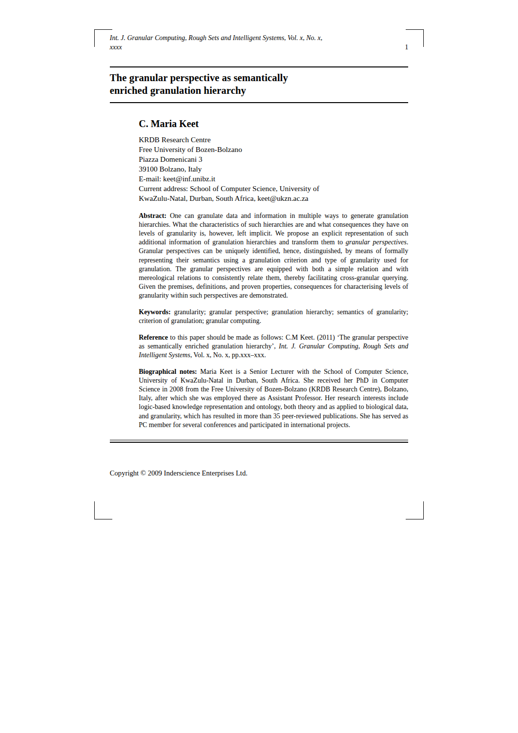Int. J. Granular Computing, Rough Sets and Intelligent Systems, Vol. x, No. x, xxxx1
The granular perspective as semantically
enriched granulation hierarchy
C. Maria Keet
KRDB Research Centre
Free University of Bozen-Bolzano
Piazza Domenicani 3
39100 Bolzano, Italy
E-mail: keet@inf.unibz.it
Current address: School of Computer Science, University of
KwaZulu-Natal, Durban, South Africa, keet@ukzn.ac.za
Abstract: One can granulate data and information in multiple ways to generate granulation hierarchies. What the characteristics of such hierarchies are and what consequences they have on levels of granularity is, however, left implicit. We propose an explicit representation of such additional information of granulation hierarchies and transform them to granular perspectives. Granular perspectives can be uniquely identified, hence, distinguished, by means of formally representing their semantics using a granulation criterion and type of granularity used for granulation. The granular perspectives are equipped with both a simple relation and with mereological relations to consistently relate them, thereby facilitating cross-granular querying. Given the premises, definitions, and proven properties, consequences for characterising levels of granularity within such perspectives are demonstrated.
Keywords: granularity; granular perspective; granulation hierarchy; semantics of granularity; criterion of granulation; granular computing.
Reference to this paper should be made as follows: C.M Keet. (2011) ‘The granular perspective as semantically enriched granulation hierarchy’, Int. J. Granular Computing, Rough Sets and Intelligent Systems, Vol. x, No. x, pp.xxx–xxx.
Biographical notes: Maria Keet is a Senior Lecturer with the School of Computer Science, University of KwaZulu-Natal in Durban, South Africa. She received her PhD in Computer Science in 2008 from the Free University of Bozen-Bolzano (KRDB Research Centre), Bolzano, Italy, after which she was employed there as Assistant Professor. Her research interests include logic-based knowledge representation and ontology, both theory and as applied to biological data, and granularity, which has resulted in more than 35 peer-reviewed publications. She has served as PC member for several conferences and participated in international projects.
Copyright © 2009 Inderscience Enterprises Ltd.